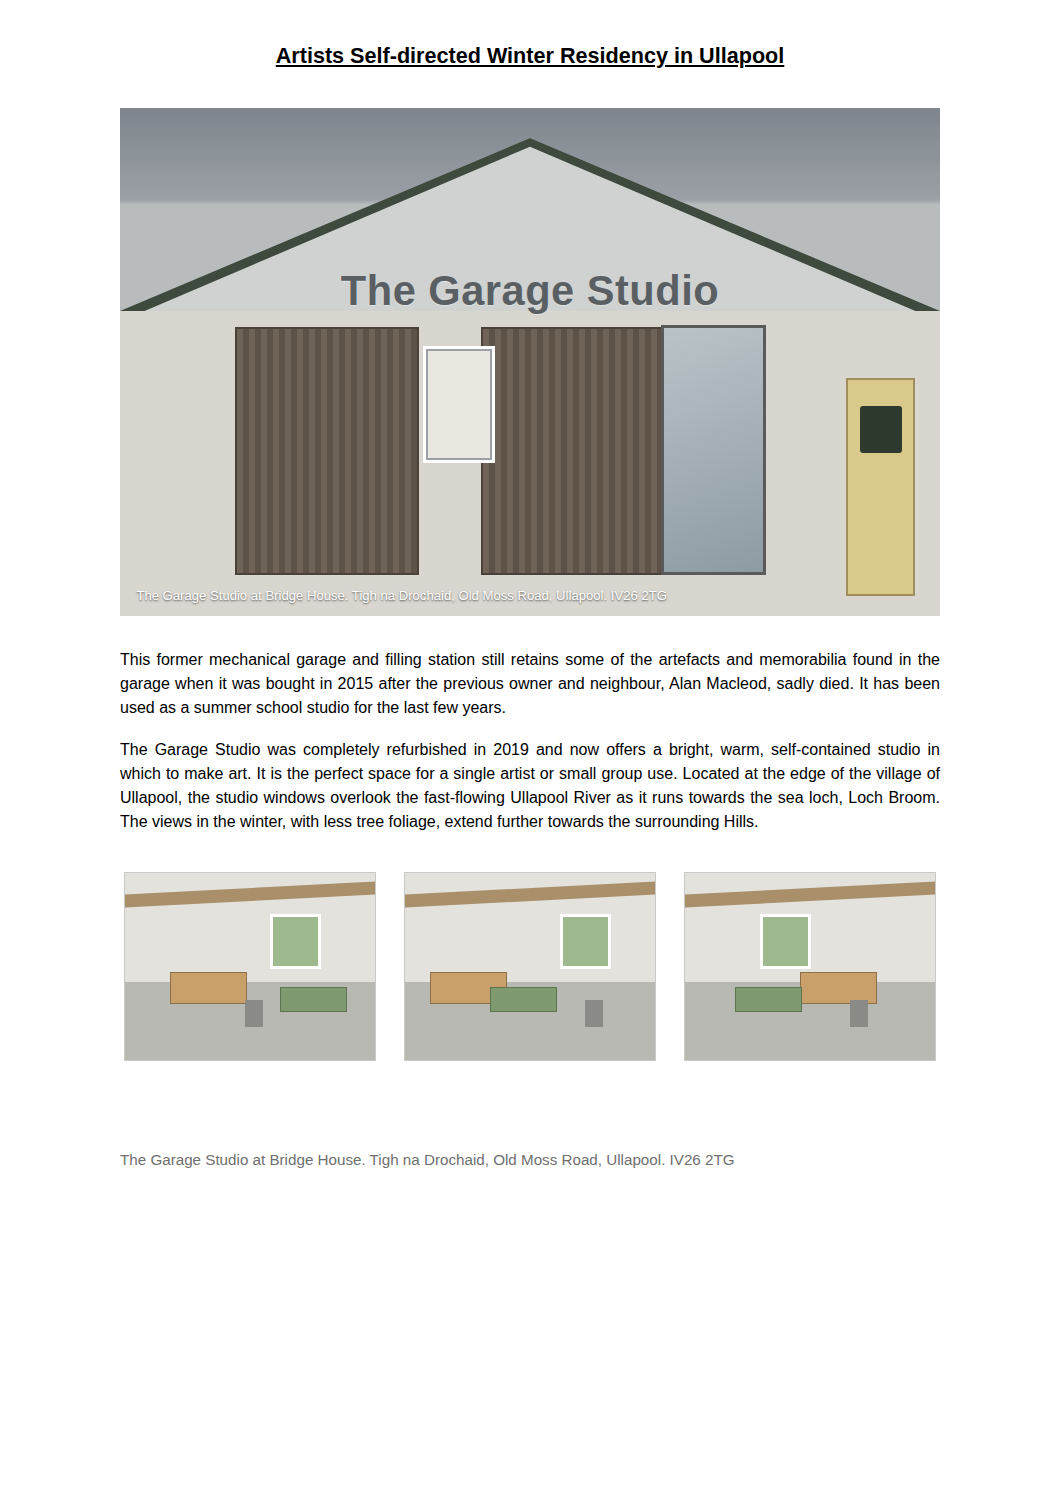Artists Self-directed Winter Residency in Ullapool
The Garage Studio
The Garage Studio at Bridge House. Tigh na Drochaid, Old Moss Road, Ullapool. IV26 2TG
This former mechanical garage and filling station still retains some of the artefacts and memorabilia found in the garage when it was bought in 2015 after the previous owner and neighbour, Alan Macleod, sadly died. It has been used as a summer school studio for the last few years.
The Garage Studio was completely refurbished in 2019 and now offers a bright, warm, self-contained studio in which to make art. It is the perfect space for a single artist or small group use. Located at the edge of the village of Ullapool, the studio windows overlook the fast-flowing Ullapool River as it runs towards the sea loch, Loch Broom. The views in the winter, with less tree foliage, extend further towards the surrounding Hills.
The Garage Studio at Bridge House. Tigh na Drochaid, Old Moss Road, Ullapool. IV26 2TG